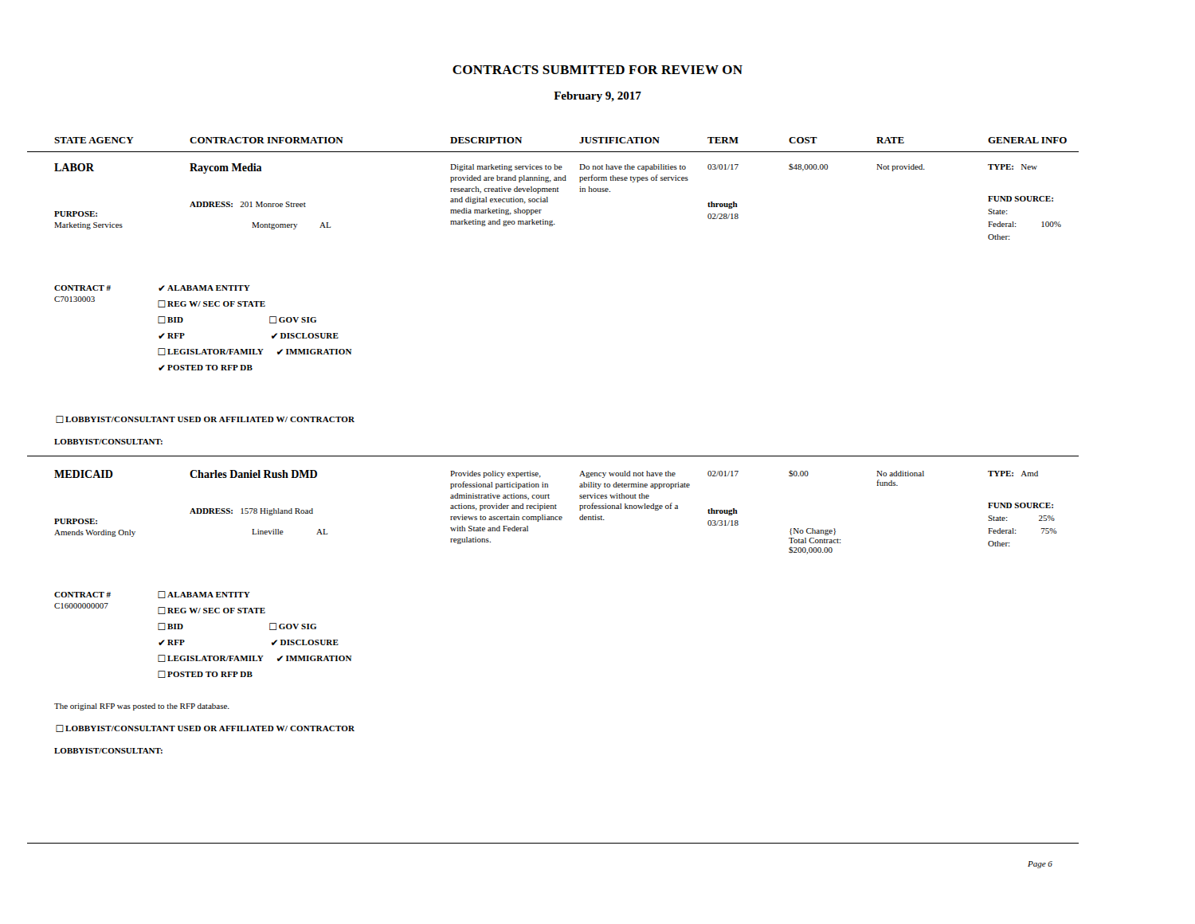CONTRACTS SUBMITTED FOR REVIEW ON
February 9, 2017
STATE AGENCY CONTRACTOR INFORMATION DESCRIPTION JUSTIFICATION TERM COST RATE GENERAL INFO
LABOR
PURPOSE:
Marketing Services
CONTRACT #
C70130003
Raycom Media
ADDRESS: 201 Monroe Street
Montgomery AL
✔ALABAMA ENTITY
☐REG W/ SEC OF STATE
☐BID ☐GOV SIG
✔RFP ✔DISCLOSURE
☐LEGISLATOR/FAMILY ✔IMMIGRATION
✔POSTED TO RFP DB
☐LOBBYIST/CONSULTANT USED OR AFFILIATED W/ CONTRACTOR
LOBBYIST/CONSULTANT:
Digital marketing services to be provided are brand planning, and research, creative development and digital execution, social media marketing, shopper marketing and geo marketing.
Do not have the capabilities to perform these types of services in house.
03/01/17
through
02/28/18
$48,000.00
Not provided.
TYPE: New
FUND SOURCE:
State:
Federal: 100%
Other:
MEDICAID
PURPOSE:
Amends Wording Only
CONTRACT #
C16000000007
Charles Daniel Rush DMD
ADDRESS: 1578 Highland Road
Lineville AL
☐ALABAMA ENTITY
☐REG W/ SEC OF STATE
☐BID ☐GOV SIG
✔RFP ✔DISCLOSURE
☐LEGISLATOR/FAMILY ✔IMMIGRATION
☐POSTED TO RFP DB
The original RFP was posted to the RFP database.
☐LOBBYIST/CONSULTANT USED OR AFFILIATED W/ CONTRACTOR
LOBBYIST/CONSULTANT:
Provides policy expertise, professional participation in administrative actions, court actions, provider and recipient reviews to ascertain compliance with State and Federal regulations.
Agency would not have the ability to determine appropriate services without the professional knowledge of a dentist.
02/01/17
through
03/31/18
$0.00
{No Change}
Total Contract:
$200,000.00
No additional funds.
TYPE: Amd
FUND SOURCE:
State: 25%
Federal: 75%
Other:
Page 6